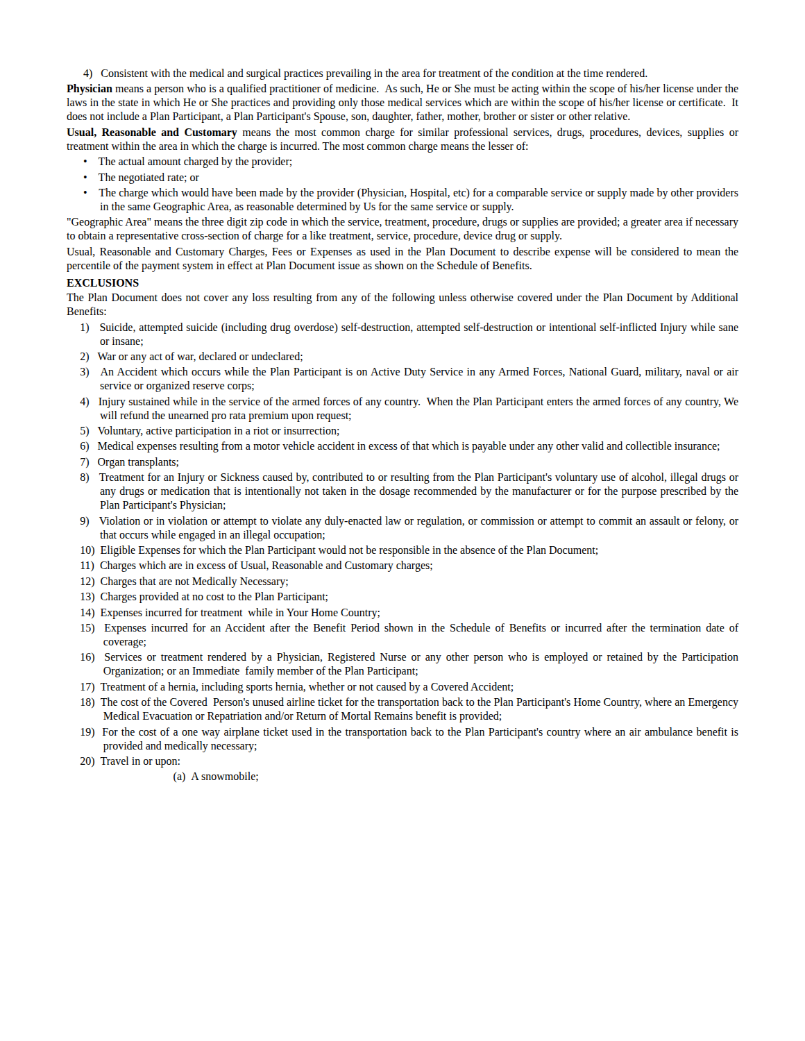4) Consistent with the medical and surgical practices prevailing in the area for treatment of the condition at the time rendered.
Physician means a person who is a qualified practitioner of medicine. As such, He or She must be acting within the scope of his/her license under the laws in the state in which He or She practices and providing only those medical services which are within the scope of his/her license or certificate. It does not include a Plan Participant, a Plan Participant's Spouse, son, daughter, father, mother, brother or sister or other relative.
Usual, Reasonable and Customary means the most common charge for similar professional services, drugs, procedures, devices, supplies or treatment within the area in which the charge is incurred. The most common charge means the lesser of:
• The actual amount charged by the provider;
• The negotiated rate; or
• The charge which would have been made by the provider (Physician, Hospital, etc) for a comparable service or supply made by other providers in the same Geographic Area, as reasonable determined by Us for the same service or supply.
"Geographic Area" means the three digit zip code in which the service, treatment, procedure, drugs or supplies are provided; a greater area if necessary to obtain a representative cross-section of charge for a like treatment, service, procedure, device drug or supply.
Usual, Reasonable and Customary Charges, Fees or Expenses as used in the Plan Document to describe expense will be considered to mean the percentile of the payment system in effect at Plan Document issue as shown on the Schedule of Benefits.
EXCLUSIONS
The Plan Document does not cover any loss resulting from any of the following unless otherwise covered under the Plan Document by Additional Benefits:
1) Suicide, attempted suicide (including drug overdose) self-destruction, attempted self-destruction or intentional self-inflicted Injury while sane or insane;
2) War or any act of war, declared or undeclared;
3) An Accident which occurs while the Plan Participant is on Active Duty Service in any Armed Forces, National Guard, military, naval or air service or organized reserve corps;
4) Injury sustained while in the service of the armed forces of any country. When the Plan Participant enters the armed forces of any country, We will refund the unearned pro rata premium upon request;
5) Voluntary, active participation in a riot or insurrection;
6) Medical expenses resulting from a motor vehicle accident in excess of that which is payable under any other valid and collectible insurance;
7) Organ transplants;
8) Treatment for an Injury or Sickness caused by, contributed to or resulting from the Plan Participant's voluntary use of alcohol, illegal drugs or any drugs or medication that is intentionally not taken in the dosage recommended by the manufacturer or for the purpose prescribed by the Plan Participant's Physician;
9) Violation or in violation or attempt to violate any duly-enacted law or regulation, or commission or attempt to commit an assault or felony, or that occurs while engaged in an illegal occupation;
10) Eligible Expenses for which the Plan Participant would not be responsible in the absence of the Plan Document;
11) Charges which are in excess of Usual, Reasonable and Customary charges;
12) Charges that are not Medically Necessary;
13) Charges provided at no cost to the Plan Participant;
14) Expenses incurred for treatment while in Your Home Country;
15) Expenses incurred for an Accident after the Benefit Period shown in the Schedule of Benefits or incurred after the termination date of coverage;
16) Services or treatment rendered by a Physician, Registered Nurse or any other person who is employed or retained by the Participation Organization; or an Immediate family member of the Plan Participant;
17) Treatment of a hernia, including sports hernia, whether or not caused by a Covered Accident;
18) The cost of the Covered Person's unused airline ticket for the transportation back to the Plan Participant's Home Country, where an Emergency Medical Evacuation or Repatriation and/or Return of Mortal Remains benefit is provided;
19) For the cost of a one way airplane ticket used in the transportation back to the Plan Participant's country where an air ambulance benefit is provided and medically necessary;
20) Travel in or upon:
(a) A snowmobile;